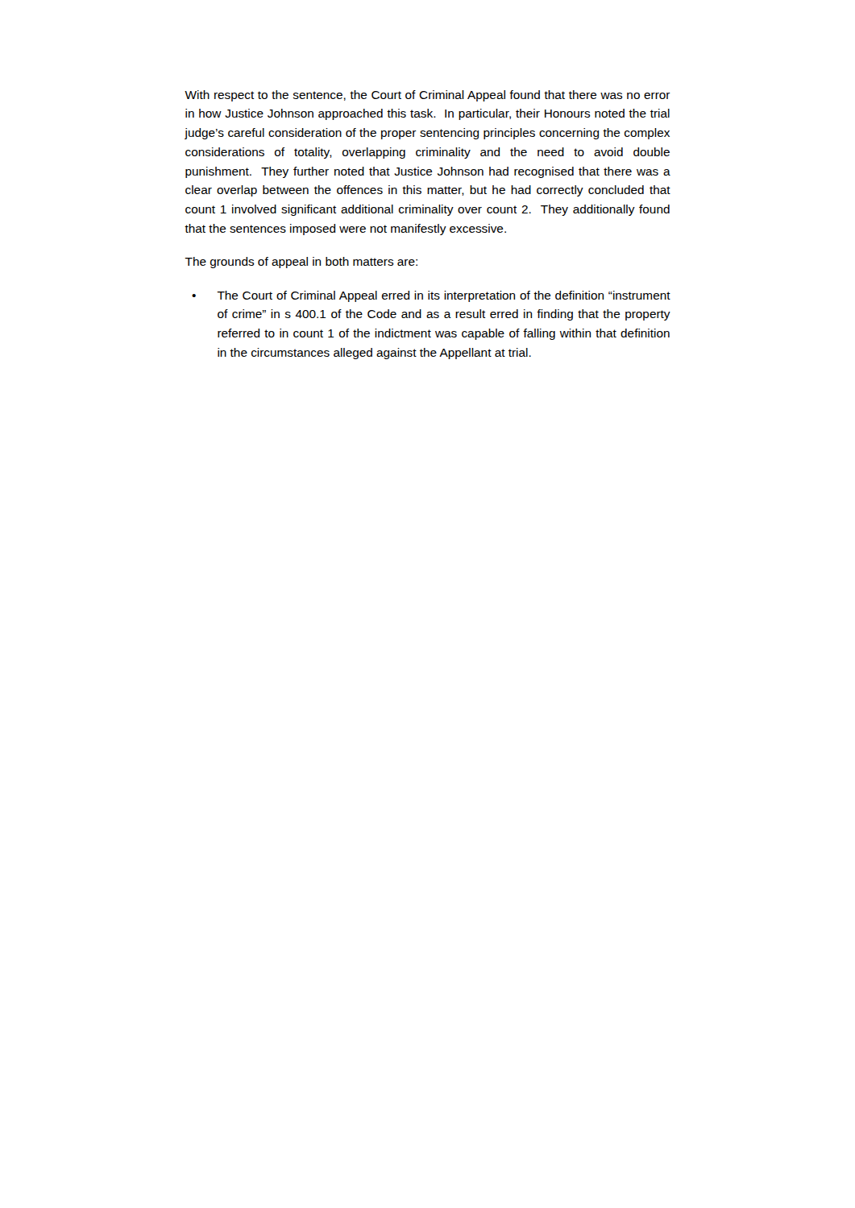With respect to the sentence, the Court of Criminal Appeal found that there was no error in how Justice Johnson approached this task. In particular, their Honours noted the trial judge’s careful consideration of the proper sentencing principles concerning the complex considerations of totality, overlapping criminality and the need to avoid double punishment. They further noted that Justice Johnson had recognised that there was a clear overlap between the offences in this matter, but he had correctly concluded that count 1 involved significant additional criminality over count 2. They additionally found that the sentences imposed were not manifestly excessive.
The grounds of appeal in both matters are:
The Court of Criminal Appeal erred in its interpretation of the definition “instrument of crime” in s 400.1 of the Code and as a result erred in finding that the property referred to in count 1 of the indictment was capable of falling within that definition in the circumstances alleged against the Appellant at trial.